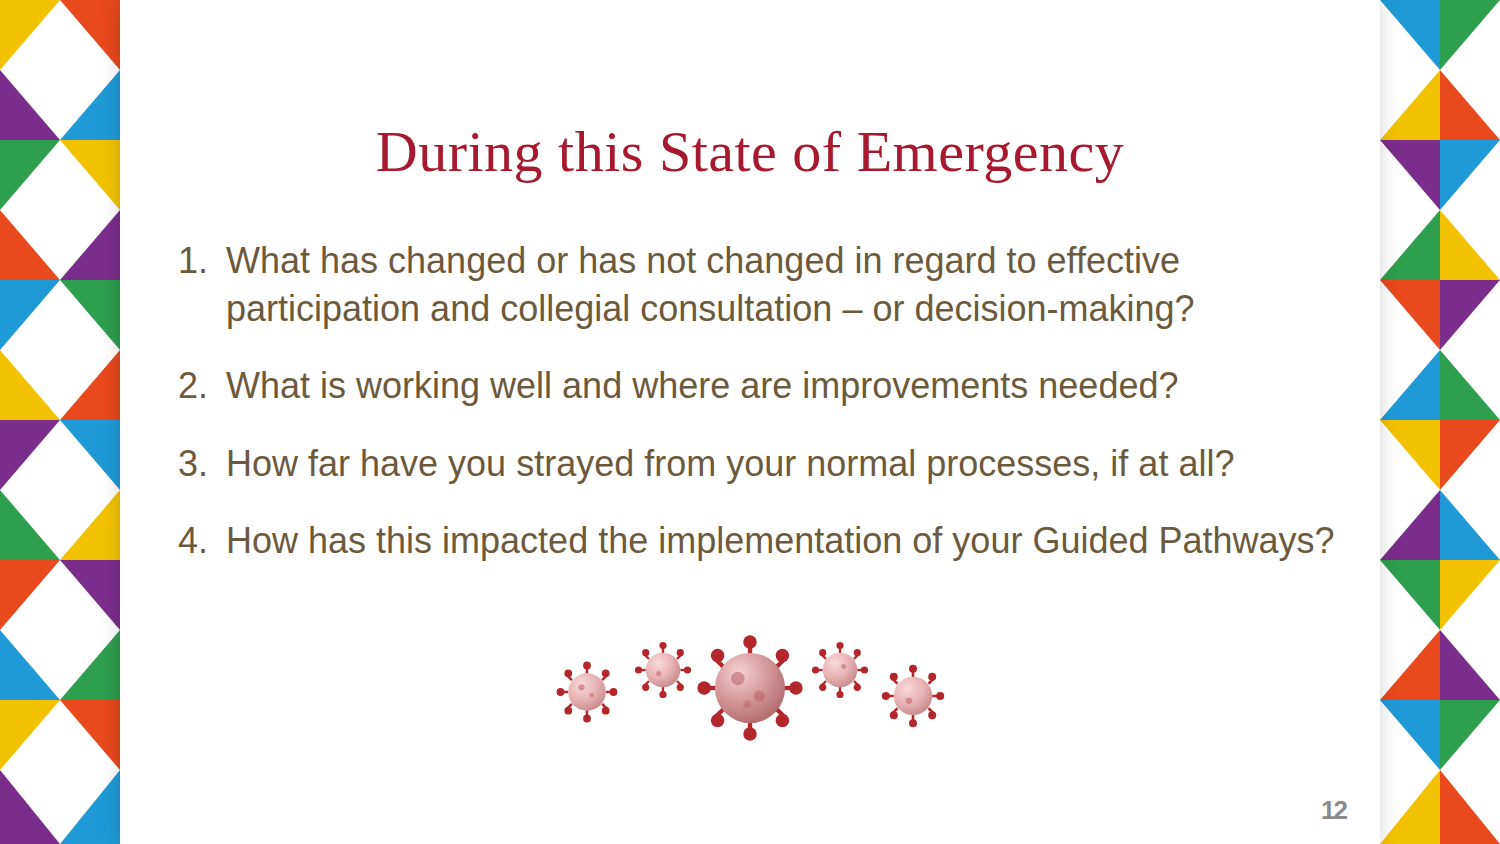During this State of Emergency
What has changed or has not changed in regard to effective participation and collegial consultation – or decision-making?
What is working well and where are improvements needed?
How far have you strayed from your normal processes, if at all?
How has this impacted the implementation of your Guided Pathways?
12